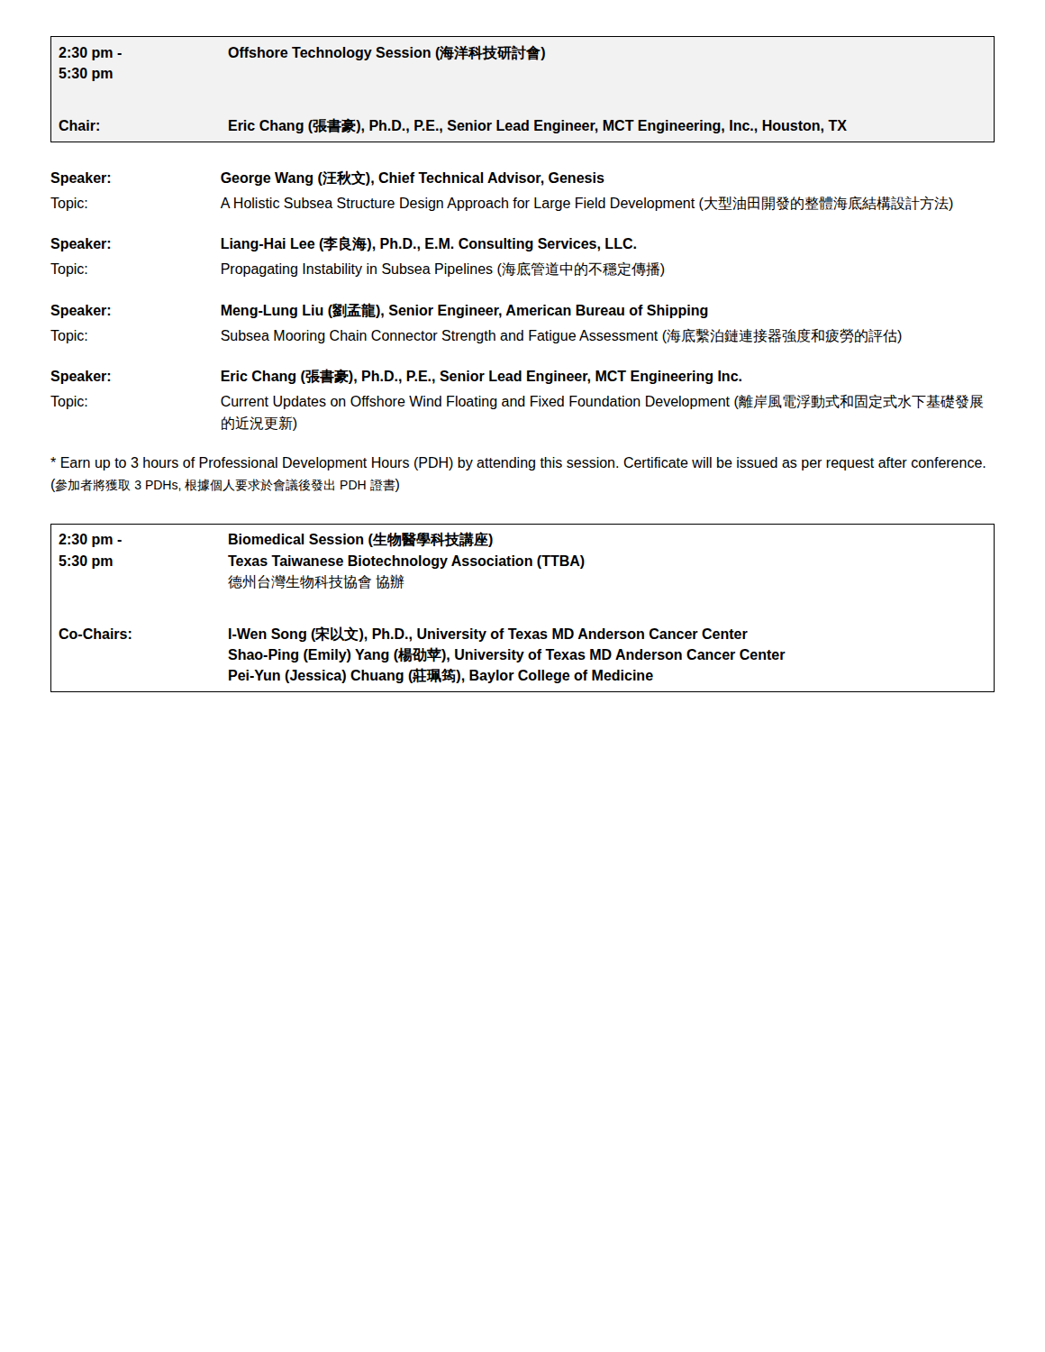| 2:30 pm - 5:30 pm | Offshore Technology Session (海洋科技研討會) |
| Chair: | Eric Chang (張書豪), Ph.D., P.E., Senior Lead Engineer, MCT Engineering, Inc., Houston, TX |
| Speaker: | George Wang (汪秋文), Chief Technical Advisor, Genesis |
| Topic: | A Holistic Subsea Structure Design Approach for Large Field Development (大型油田開發的整體海底結構設計方法) |
| Speaker: | Liang-Hai Lee (李良海), Ph.D., E.M. Consulting Services, LLC. |
| Topic: | Propagating Instability in Subsea Pipelines (海底管道中的不穩定傳播) |
| Speaker: | Meng-Lung Liu (劉孟龍), Senior Engineer, American Bureau of Shipping |
| Topic: | Subsea Mooring Chain Connector Strength and Fatigue Assessment (海底繫泊鏈連接器強度和疲勞的評估) |
| Speaker: | Eric Chang (張書豪), Ph.D., P.E., Senior Lead Engineer, MCT Engineering Inc. |
| Topic: | Current Updates on Offshore Wind Floating and Fixed Foundation Development (離岸風電浮動式和固定式水下基礎發展的近況更新) |
* Earn up to 3 hours of Professional Development Hours (PDH) by attending this session. Certificate will be issued as per request after conference. (參加者將獲取 3 PDHs, 根據個人要求於會議後發出 PDH 證書)
| 2:30 pm - 5:30 pm | Biomedical Session (生物醫學科技講座) Texas Taiwanese Biotechnology Association (TTBA) 德州台灣生物科技協會 協辦 |
| Co-Chairs: | I-Wen Song (宋以文), Ph.D., University of Texas MD Anderson Cancer Center Shao-Ping (Emily) Yang (楊劭苹), University of Texas MD Anderson Cancer Center Pei-Yun (Jessica) Chuang (莊珮筠), Baylor College of Medicine |